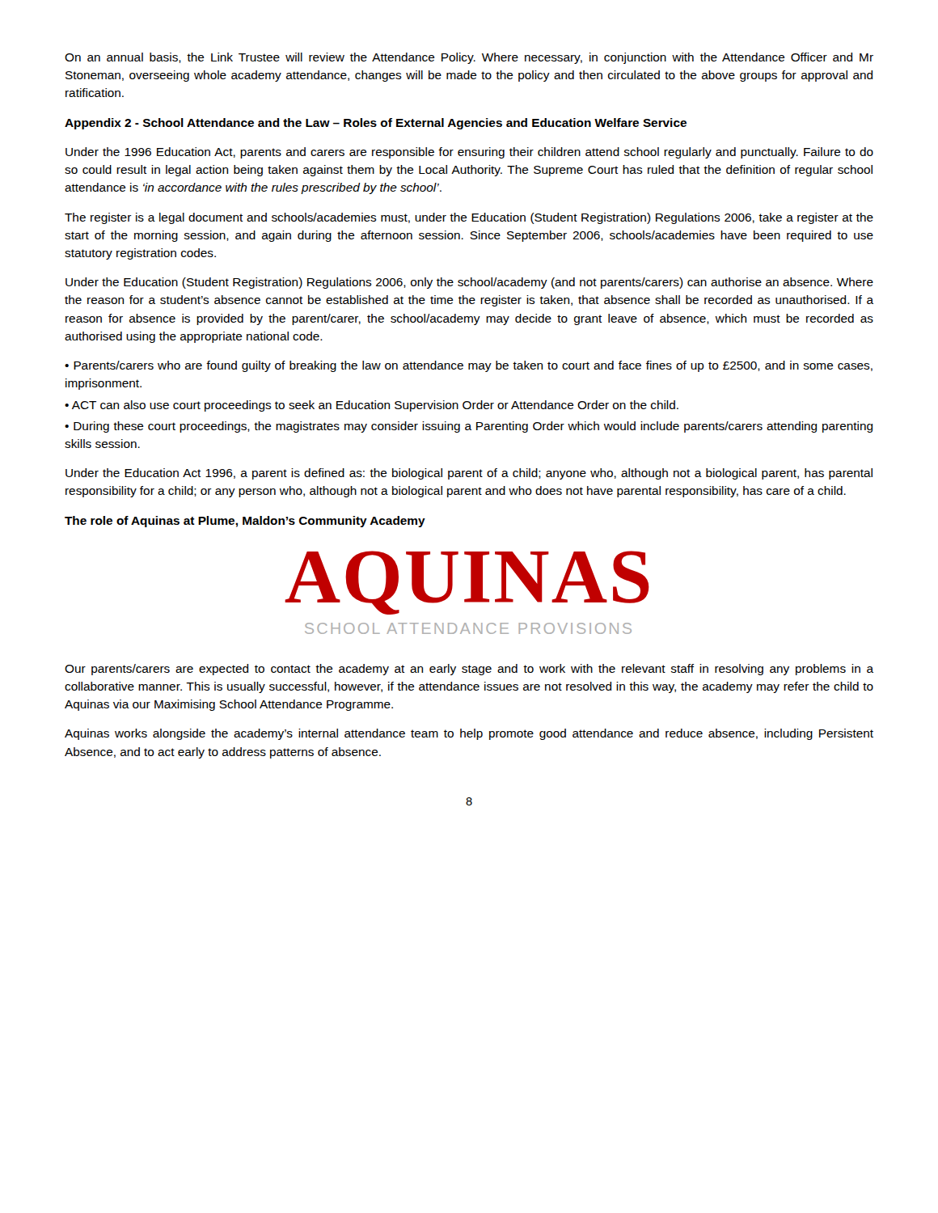On an annual basis, the Link Trustee will review the Attendance Policy. Where necessary, in conjunction with the Attendance Officer and Mr Stoneman, overseeing whole academy attendance, changes will be made to the policy and then circulated to the above groups for approval and ratification.
Appendix 2 - School Attendance and the Law – Roles of External Agencies and Education Welfare Service
Under the 1996 Education Act, parents and carers are responsible for ensuring their children attend school regularly and punctually. Failure to do so could result in legal action being taken against them by the Local Authority. The Supreme Court has ruled that the definition of regular school attendance is ‘in accordance with the rules prescribed by the school’.
The register is a legal document and schools/academies must, under the Education (Student Registration) Regulations 2006, take a register at the start of the morning session, and again during the afternoon session. Since September 2006, schools/academies have been required to use statutory registration codes.
Under the Education (Student Registration) Regulations 2006, only the school/academy (and not parents/carers) can authorise an absence. Where the reason for a student’s absence cannot be established at the time the register is taken, that absence shall be recorded as unauthorised. If a reason for absence is provided by the parent/carer, the school/academy may decide to grant leave of absence, which must be recorded as authorised using the appropriate national code.
• Parents/carers who are found guilty of breaking the law on attendance may be taken to court and face fines of up to £2500, and in some cases, imprisonment.
• ACT can also use court proceedings to seek an Education Supervision Order or Attendance Order on the child.
• During these court proceedings, the magistrates may consider issuing a Parenting Order which would include parents/carers attending parenting skills session.
Under the Education Act 1996, a parent is defined as: the biological parent of a child; anyone who, although not a biological parent, has parental responsibility for a child; or any person who, although not a biological parent and who does not have parental responsibility, has care of a child.
The role of Aquinas at Plume, Maldon’s Community Academy
AQUINAS
SCHOOL ATTENDANCE PROVISIONS
Our parents/carers are expected to contact the academy at an early stage and to work with the relevant staff in resolving any problems in a collaborative manner. This is usually successful, however, if the attendance issues are not resolved in this way, the academy may refer the child to Aquinas via our Maximising School Attendance Programme.
Aquinas works alongside the academy’s internal attendance team to help promote good attendance and reduce absence, including Persistent Absence, and to act early to address patterns of absence.
8